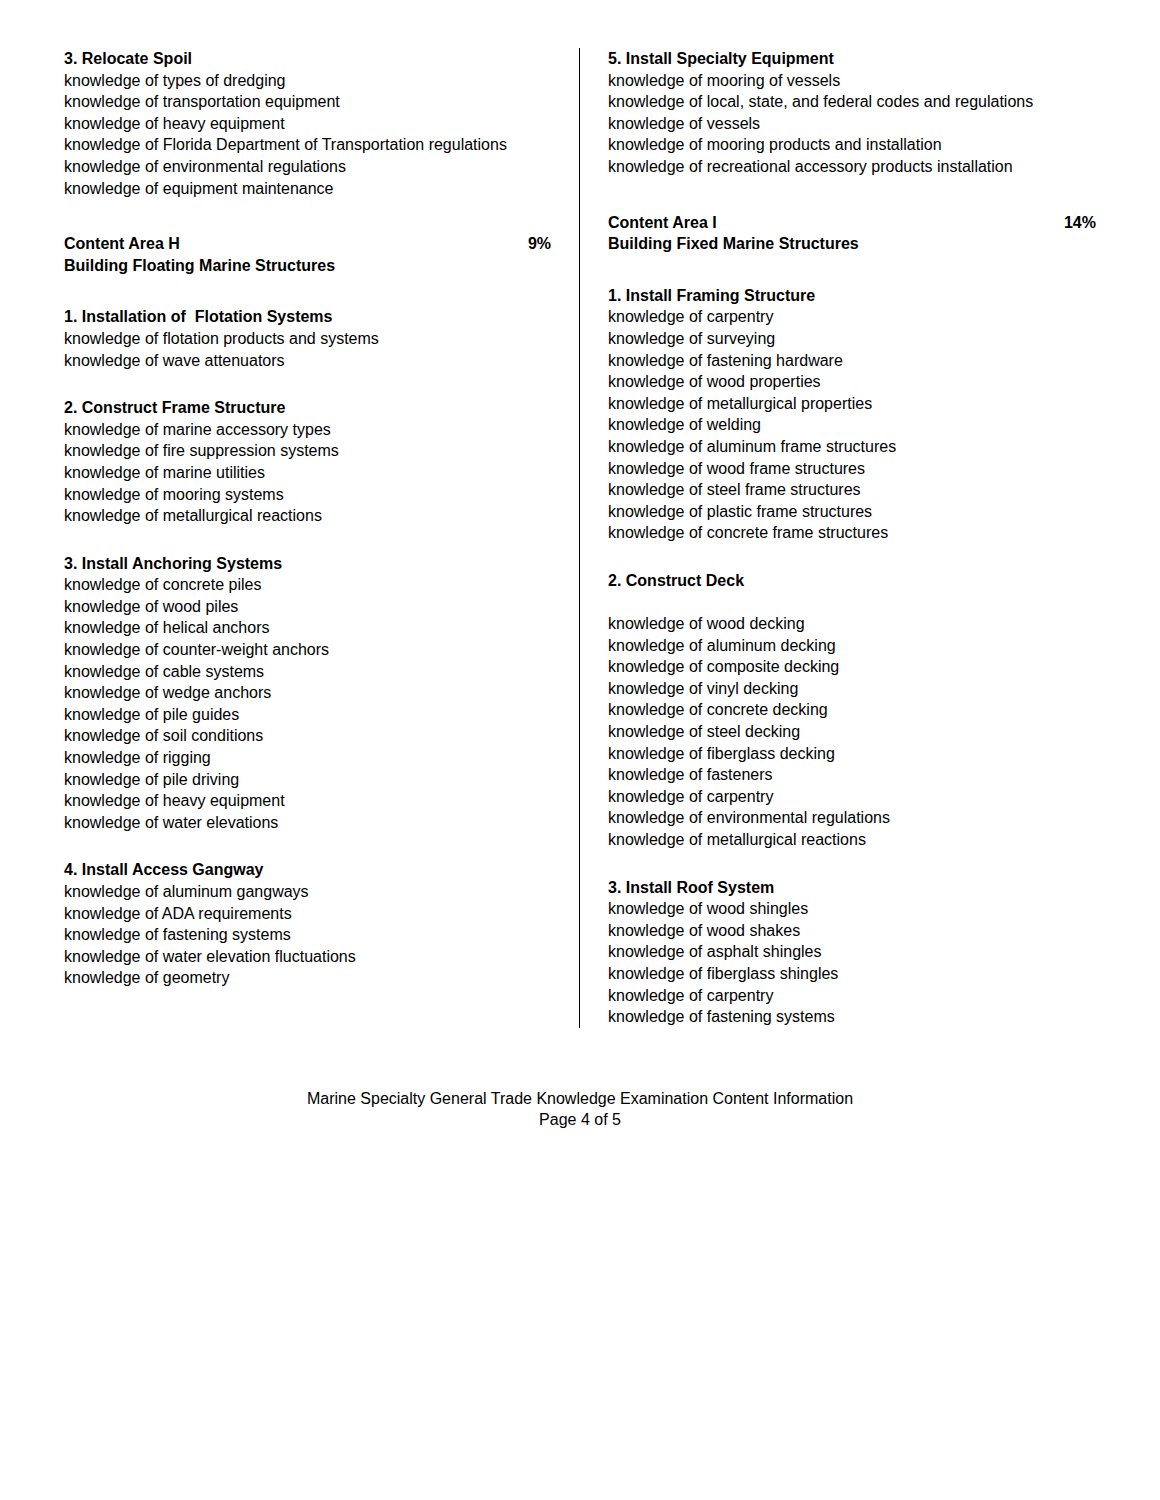3. Relocate Spoil
knowledge of types of dredging
knowledge of transportation equipment
knowledge of heavy equipment
knowledge of Florida Department of Transportation regulations
knowledge of environmental regulations
knowledge of equipment maintenance
Content Area H 9%
Building Floating Marine Structures
1. Installation of Flotation Systems
knowledge of flotation products and systems
knowledge of wave attenuators
2. Construct Frame Structure
knowledge of marine accessory types
knowledge of fire suppression systems
knowledge of marine utilities
knowledge of mooring systems
knowledge of metallurgical reactions
3. Install Anchoring Systems
knowledge of concrete piles
knowledge of wood piles
knowledge of helical anchors
knowledge of counter-weight anchors
knowledge of cable systems
knowledge of wedge anchors
knowledge of pile guides
knowledge of soil conditions
knowledge of rigging
knowledge of pile driving
knowledge of heavy equipment
knowledge of water elevations
4. Install Access Gangway
knowledge of aluminum gangways
knowledge of ADA requirements
knowledge of fastening systems
knowledge of water elevation fluctuations
knowledge of geometry
5. Install Specialty Equipment
knowledge of mooring of vessels
knowledge of local, state, and federal codes and regulations
knowledge of vessels
knowledge of mooring products and installation
knowledge of recreational accessory products installation
Content Area I 14%
Building Fixed Marine Structures
1. Install Framing Structure
knowledge of carpentry
knowledge of surveying
knowledge of fastening hardware
knowledge of wood properties
knowledge of metallurgical properties
knowledge of welding
knowledge of aluminum frame structures
knowledge of wood frame structures
knowledge of steel frame structures
knowledge of plastic frame structures
knowledge of concrete frame structures
2. Construct Deck
knowledge of wood decking
knowledge of aluminum decking
knowledge of composite decking
knowledge of vinyl decking
knowledge of concrete decking
knowledge of steel decking
knowledge of fiberglass decking
knowledge of fasteners
knowledge of carpentry
knowledge of environmental regulations
knowledge of metallurgical reactions
3. Install Roof System
knowledge of wood shingles
knowledge of wood shakes
knowledge of asphalt shingles
knowledge of fiberglass shingles
knowledge of carpentry
knowledge of fastening systems
Marine Specialty General Trade Knowledge Examination Content Information
Page 4 of 5